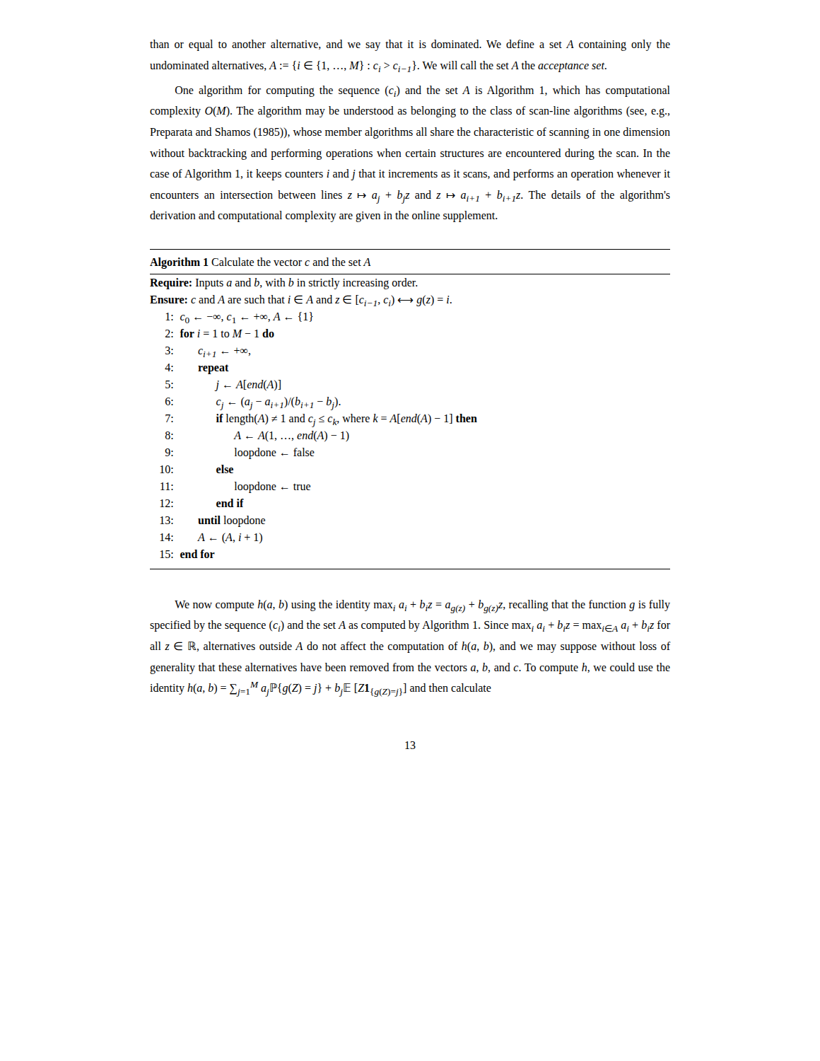than or equal to another alternative, and we say that it is dominated. We define a set A containing only the undominated alternatives, A := {i ∈ {1, …, M} : ci > ci−1}. We will call the set A the acceptance set.
One algorithm for computing the sequence (ci) and the set A is Algorithm 1, which has computational complexity O(M). The algorithm may be understood as belonging to the class of scan-line algorithms (see, e.g., Preparata and Shamos (1985)), whose member algorithms all share the characteristic of scanning in one dimension without backtracking and performing operations when certain structures are encountered during the scan. In the case of Algorithm 1, it keeps counters i and j that it increments as it scans, and performs an operation whenever it encounters an intersection between lines z ↦ aj + bjz and z ↦ ai+1 + bi+1z. The details of the algorithm's derivation and computational complexity are given in the online supplement.
Algorithm 1 Calculate the vector c and the set A
Require: Inputs a and b, with b in strictly increasing order.
Ensure: c and A are such that i ∈ A and z ∈ [ci−1, ci) ⟷ g(z) = i.
1: c0 ← −∞, c1 ← +∞, A ← {1}
2: for i = 1 to M − 1 do
3: ci+1 ← +∞,
4: repeat
5: j ← A[end(A)]
6: cj ← (aj − ai+1)/(bi+1 − bj).
7: if length(A) ≠ 1 and cj ≤ ck, where k = A[end(A) − 1] then
8: A ← A(1, …, end(A) − 1)
9: loopdone ← false
10: else
11: loopdone ← true
12: end if
13: until loopdone
14: A ← (A, i + 1)
15: end for
We now compute h(a, b) using the identity maxi ai + biz = ag(z) + bg(z)z, recalling that the function g is fully specified by the sequence (ci) and the set A as computed by Algorithm 1. Since maxi ai + biz = maxi∈A ai + biz for all z ∈ ℝ, alternatives outside A do not affect the computation of h(a, b), and we may suppose without loss of generality that these alternatives have been removed from the vectors a, b, and c. To compute h, we could use the identity h(a, b) = ∑j=1M aj ℙ{g(Z) = j} + bj 𝔼 [Z 1{g(Z)=j}] and then calculate
13